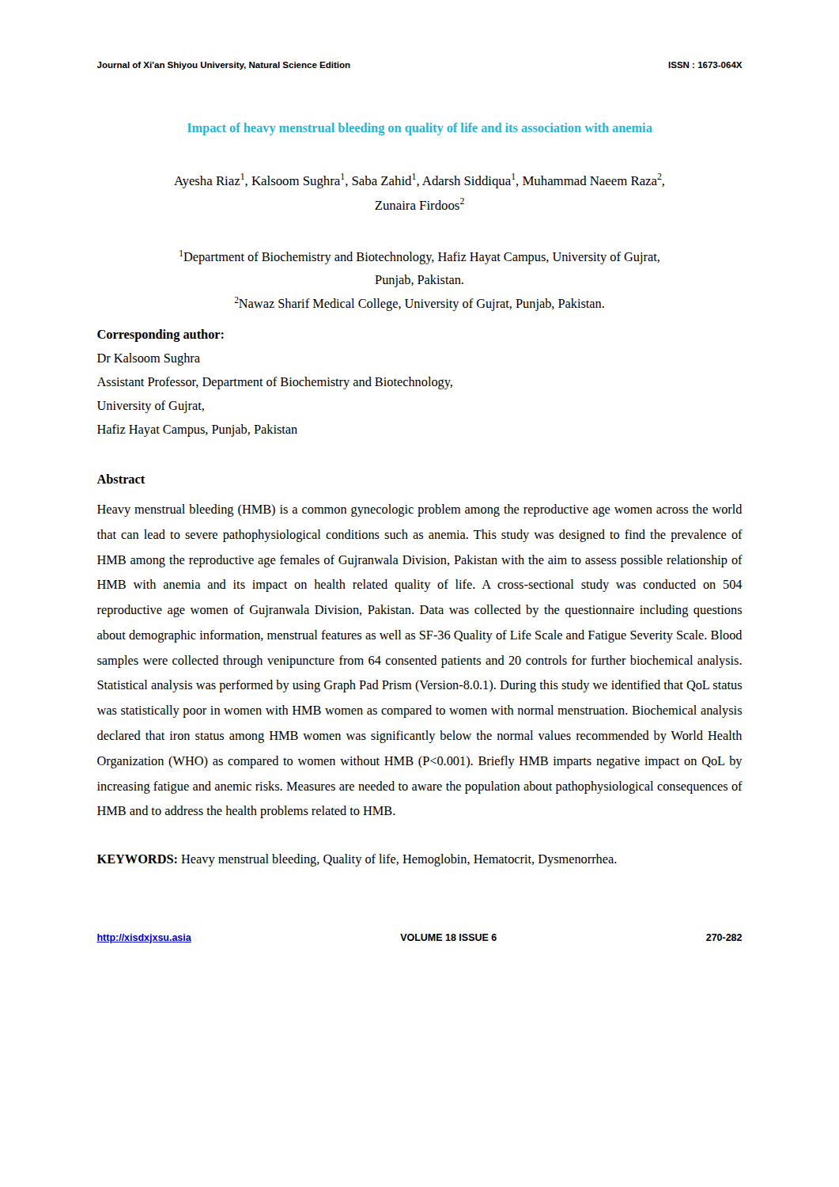Journal of Xi'an Shiyou University, Natural Science Edition ISSN : 1673-064X
Impact of heavy menstrual bleeding on quality of life and its association with anemia
Ayesha Riaz1, Kalsoom Sughra1, Saba Zahid1, Adarsh Siddiqua1, Muhammad Naeem Raza2,
Zunaira Firdoos2
1Department of Biochemistry and Biotechnology, Hafiz Hayat Campus, University of Gujrat,
Punjab, Pakistan.
2Nawaz Sharif Medical College, University of Gujrat, Punjab, Pakistan.
Corresponding author:
Dr Kalsoom Sughra
Assistant Professor, Department of Biochemistry and Biotechnology,
University of Gujrat,
Hafiz Hayat Campus, Punjab, Pakistan
Abstract
Heavy menstrual bleeding (HMB) is a common gynecologic problem among the reproductive age women across the world that can lead to severe pathophysiological conditions such as anemia. This study was designed to find the prevalence of HMB among the reproductive age females of Gujranwala Division, Pakistan with the aim to assess possible relationship of HMB with anemia and its impact on health related quality of life. A cross-sectional study was conducted on 504 reproductive age women of Gujranwala Division, Pakistan. Data was collected by the questionnaire including questions about demographic information, menstrual features as well as SF-36 Quality of Life Scale and Fatigue Severity Scale. Blood samples were collected through venipuncture from 64 consented patients and 20 controls for further biochemical analysis. Statistical analysis was performed by using Graph Pad Prism (Version-8.0.1). During this study we identified that QoL status was statistically poor in women with HMB women as compared to women with normal menstruation. Biochemical analysis declared that iron status among HMB women was significantly below the normal values recommended by World Health Organization (WHO) as compared to women without HMB (P<0.001). Briefly HMB imparts negative impact on QoL by increasing fatigue and anemic risks. Measures are needed to aware the population about pathophysiological consequences of HMB and to address the health problems related to HMB.
KEYWORDS: Heavy menstrual bleeding, Quality of life, Hemoglobin, Hematocrit, Dysmenorrhea.
http://xisdxjxsu.asia VOLUME 18 ISSUE 6 270-282